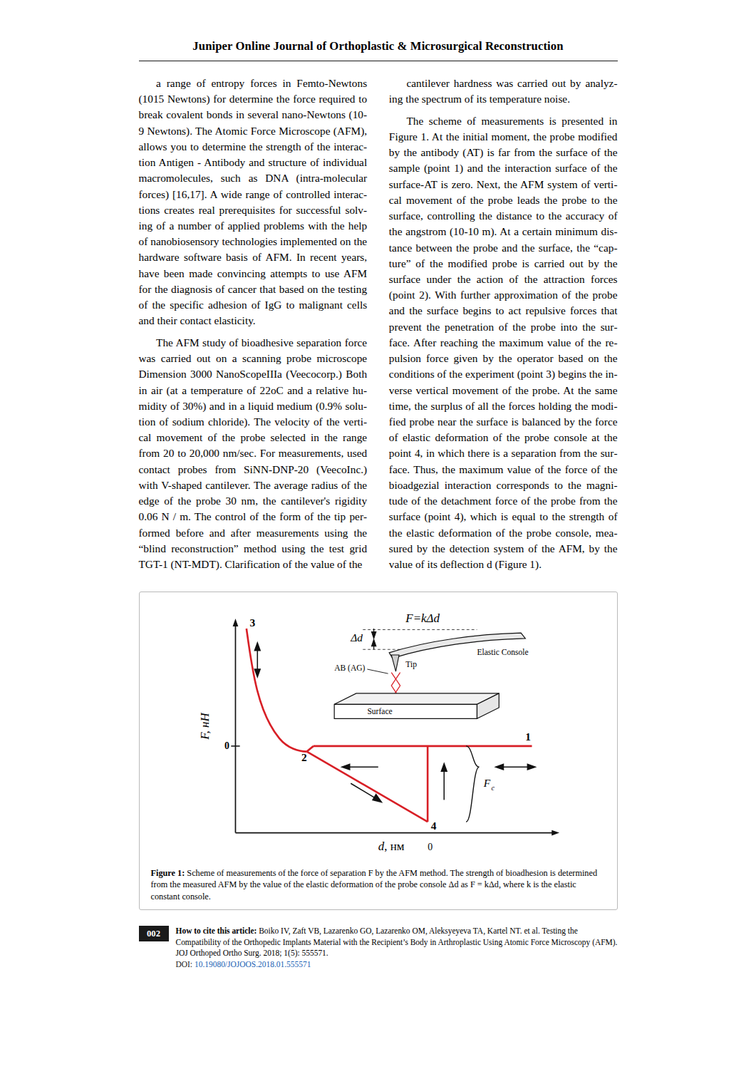Juniper Online Journal of Orthoplastic & Microsurgical Reconstruction
a range of entropy forces in Femto-Newtons (1015 Newtons) for determine the force required to break covalent bonds in several nano-Newtons (10-9 Newtons). The Atomic Force Microscope (AFM), allows you to determine the strength of the interaction Antigen - Antibody and structure of individual macromolecules, such as DNA (intra-molecular forces) [16,17]. A wide range of controlled interactions creates real prerequisites for successful solving of a number of applied problems with the help of nanobiosensory technologies implemented on the hardware software basis of AFM. In recent years, have been made convincing attempts to use AFM for the diagnosis of cancer that based on the testing of the specific adhesion of IgG to malignant cells and their contact elasticity.
The AFM study of bioadhesive separation force was carried out on a scanning probe microscope Dimension 3000 NanoScopeIIIa (Veecocorp.) Both in air (at a temperature of 22oC and a relative humidity of 30%) and in a liquid medium (0.9% solution of sodium chloride). The velocity of the vertical movement of the probe selected in the range from 20 to 20,000 nm/sec. For measurements, used contact probes from SiNN-DNP-20 (VeecoInc.) with V-shaped cantilever. The average radius of the edge of the probe 30 nm, the cantilever's rigidity 0.06 N / m. The control of the form of the tip performed before and after measurements using the “blind reconstruction” method using the test grid TGT-1 (NT-MDT). Clarification of the value of the
cantilever hardness was carried out by analyzing the spectrum of its temperature noise.
The scheme of measurements is presented in Figure 1. At the initial moment, the probe modified by the antibody (AT) is far from the surface of the sample (point 1) and the interaction surface of the surface-AT is zero. Next, the AFM system of vertical movement of the probe leads the probe to the surface, controlling the distance to the accuracy of the angstrom (10-10 m). At a certain minimum distance between the probe and the surface, the “capture” of the modified probe is carried out by the surface under the action of the attraction forces (point 2). With further approximation of the probe and the surface begins to act repulsive forces that prevent the penetration of the probe into the surface. After reaching the maximum value of the repulsion force given by the operator based on the conditions of the experiment (point 3) begins the inverse vertical movement of the probe. At the same time, the surplus of all the forces holding the modified probe near the surface is balanced by the force of elastic deformation of the probe console at the point 4, in which there is a separation from the surface. Thus, the maximum value of the force of the bioadgezial interaction corresponds to the magnitude of the detachment force of the probe from the surface (point 4), which is equal to the strength of the elastic deformation of the probe console, measured by the detection system of the AFM, by the value of its deflection d (Figure 1).
F, нН d, нм 0 0 3 2 1 4 F c F=kΔd Δd Elastic Console Tip AB (AG) Surface
Figure 1: Scheme of measurements of the force of separation F by the AFM method. The strength of bioadhesion is determined from the measured AFM by the value of the elastic deformation of the probe console Δd as F = kΔd, where k is the elastic constant console.
002
How to cite this article: Boiko IV, Zaft VB, Lazarenko GO, Lazarenko OM, Aleksyeyeva TA, Kartel NT. et al. Testing the Compatibility of the Orthopedic Implants Material with the Recipient’s Body in Arthroplastic Using Atomic Force Microscopy (AFM). JOJ Orthoped Ortho Surg. 2018; 1(5): 555571.
DOI: 10.19080/JOJOOS.2018.01.555571